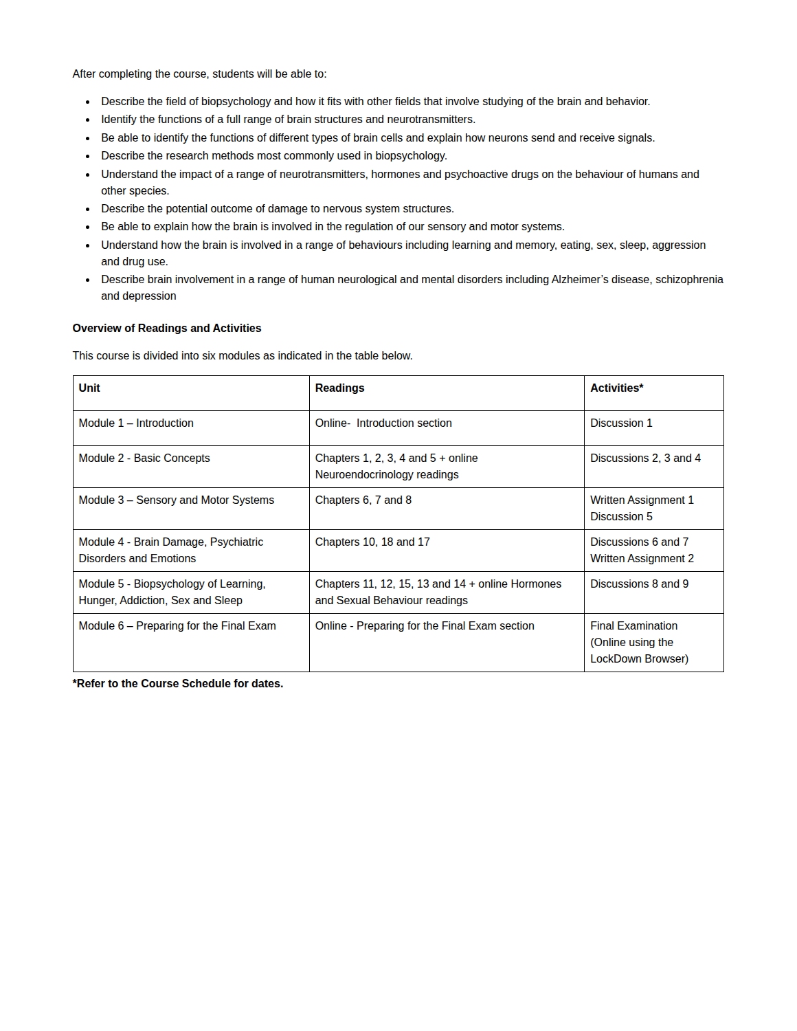After completing the course, students will be able to:
Describe the field of biopsychology and how it fits with other fields that involve studying of the brain and behavior.
Identify the functions of a full range of brain structures and neurotransmitters.
Be able to identify the functions of different types of brain cells and explain how neurons send and receive signals.
Describe the research methods most commonly used in biopsychology.
Understand the impact of a range of neurotransmitters, hormones and psychoactive drugs on the behaviour of humans and other species.
Describe the potential outcome of damage to nervous system structures.
Be able to explain how the brain is involved in the regulation of our sensory and motor systems.
Understand how the brain is involved in a range of behaviours including learning and memory, eating, sex, sleep, aggression and drug use.
Describe brain involvement in a range of human neurological and mental disorders including Alzheimer’s disease, schizophrenia and depression
Overview of Readings and Activities
This course is divided into six modules as indicated in the table below.
| Unit | Readings | Activities* |
| --- | --- | --- |
| Module 1 – Introduction | Online- Introduction section | Discussion 1 |
| Module 2 - Basic Concepts | Chapters 1, 2, 3, 4 and 5 + online Neuroendocrinology readings | Discussions 2, 3 and 4 |
| Module 3 – Sensory and Motor Systems | Chapters 6, 7 and 8 | Written Assignment 1 Discussion 5 |
| Module 4 - Brain Damage, Psychiatric Disorders and Emotions | Chapters 10, 18 and 17 | Discussions 6 and 7 Written Assignment 2 |
| Module 5 - Biopsychology of Learning, Hunger, Addiction, Sex and Sleep | Chapters 11, 12, 15, 13 and 14 + online Hormones and Sexual Behaviour readings | Discussions 8 and 9 |
| Module 6 – Preparing for the Final Exam | Online - Preparing for the Final Exam section | Final Examination (Online using the LockDown Browser) |
*Refer to the Course Schedule for dates.